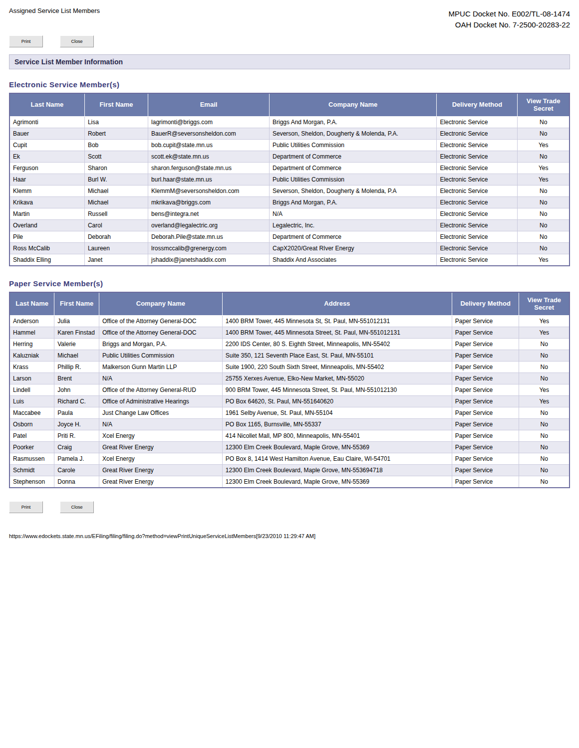Assigned Service List Members
MPUC Docket No. E002/TL-08-1474
OAH Docket No. 7-2500-20283-22
Print Close
Service List Member Information
Electronic Service Member(s)
| Last Name | First Name | Email | Company Name | Delivery Method | View Trade Secret |
| --- | --- | --- | --- | --- | --- |
| Agrimonti | Lisa | lagrimonti@briggs.com | Briggs And Morgan, P.A. | Electronic Service | No |
| Bauer | Robert | BauerR@seversonsheldon.com | Severson, Sheldon, Dougherty & Molenda, P.A. | Electronic Service | No |
| Cupit | Bob | bob.cupit@state.mn.us | Public Utilities Commission | Electronic Service | Yes |
| Ek | Scott | scott.ek@state.mn.us | Department of Commerce | Electronic Service | No |
| Ferguson | Sharon | sharon.ferguson@state.mn.us | Department of Commerce | Electronic Service | Yes |
| Haar | Burl W. | burl.haar@state.mn.us | Public Utilities Commission | Electronic Service | Yes |
| Klemm | Michael | KlemmM@seversonsheldon.com | Severson, Sheldon, Dougherty & Molenda, P.A | Electronic Service | No |
| Krikava | Michael | mkrikava@briggs.com | Briggs And Morgan, P.A. | Electronic Service | No |
| Martin | Russell | bens@integra.net | N/A | Electronic Service | No |
| Overland | Carol | overland@legalectric.org | Legalectric, Inc. | Electronic Service | No |
| Pile | Deborah | Deborah.Pile@state.mn.us | Department of Commerce | Electronic Service | No |
| Ross McCalib | Laureen | lrossmccalib@grenergy.com | CapX2020/Great RIver Energy | Electronic Service | No |
| Shaddix Elling | Janet | jshaddix@janetshaddix.com | Shaddix And Associates | Electronic Service | Yes |
Paper Service Member(s)
| Last Name | First Name | Company Name | Address | Delivery Method | View Trade Secret |
| --- | --- | --- | --- | --- | --- |
| Anderson | Julia | Office of the Attorney General-DOC | 1400 BRM Tower, 445 Minnesota St, St. Paul, MN-551012131 | Paper Service | Yes |
| Hammel | Karen Finstad | Office of the Attorney General-DOC | 1400 BRM Tower, 445 Minnesota Street, St. Paul, MN-551012131 | Paper Service | Yes |
| Herring | Valerie | Briggs and Morgan, P.A. | 2200 IDS Center, 80 S. Eighth Street, Minneapolis, MN-55402 | Paper Service | No |
| Kaluzniak | Michael | Public Utilities Commission | Suite 350, 121 Seventh Place East, St. Paul, MN-55101 | Paper Service | No |
| Krass | Phillip R. | Malkerson Gunn Martin LLP | Suite 1900, 220 South Sixth Street, Minneapolis, MN-55402 | Paper Service | No |
| Larson | Brent | N/A | 25755 Xerxes Avenue, Elko-New Market, MN-55020 | Paper Service | No |
| Lindell | John | Office of the Attorney General-RUD | 900 BRM Tower, 445 Minnesota Street, St. Paul, MN-551012130 | Paper Service | Yes |
| Luis | Richard C. | Office of Administrative Hearings | PO Box 64620, St. Paul, MN-551640620 | Paper Service | Yes |
| Maccabee | Paula | Just Change Law Offices | 1961 Selby Avenue, St. Paul, MN-55104 | Paper Service | No |
| Osborn | Joyce H. | N/A | PO Box 1165, Burnsville, MN-55337 | Paper Service | No |
| Patel | Priti R. | Xcel Energy | 414 Nicollet Mall, MP 800, Minneapolis, MN-55401 | Paper Service | No |
| Poorker | Craig | Great River Energy | 12300 Elm Creek Boulevard, Maple Grove, MN-55369 | Paper Service | No |
| Rasmussen | Pamela J. | Xcel Energy | PO Box 8, 1414 West Hamilton Avenue, Eau Claire, WI-54701 | Paper Service | No |
| Schmidt | Carole | Great River Energy | 12300 Elm Creek Boulevard, Maple Grove, MN-553694718 | Paper Service | No |
| Stephenson | Donna | Great River Energy | 12300 Elm Creek Boulevard, Maple Grove, MN-55369 | Paper Service | No |
Print Close
https://www.edockets.state.mn.us/EFiling/filing/filing.do?method=viewPrintUniqueServiceListMembers[9/23/2010 11:29:47 AM]